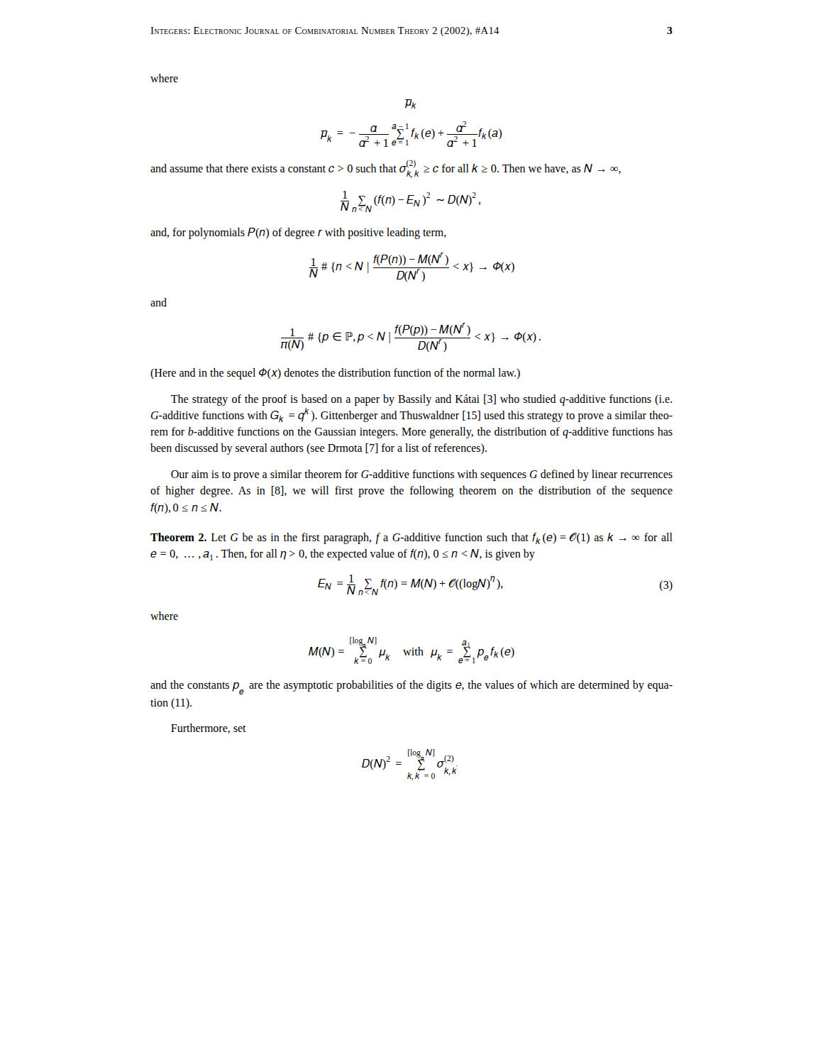Integers: Electronic Journal of Combinatorial Number Theory 2 (2002), #A14 3
where
μ¯ ⁡ k
μ¯k = − α α2+1 ∑ e=1 a−1 fk (e) + α2 α2+1 fk (a)
and assume that there exists a constant c>0 such that σk,k(2)≥c for all k≥0. Then we have, as N→∞,
1N ∑n<N (f(n)−EN) 2 ∼ D(N)2 ,
and, for polynomials P(n) of degree r with positive leading term,
1N # { n<N | f(P(n))−M(Nr) D(Nr) <x } → Φ(x)
and
1π(N) # { p∈ℙ,p<N | f(P(p))−M(Nr) D(Nr) <x } → Φ(x).
(Here and in the sequel Φ(x) denotes the distribution function of the normal law.)
The strategy of the proof is based on a paper by Bassily and Kátai [3] who studied q-additive functions (i.e. G-additive functions with Gk=qk). Gittenberger and Thuswaldner [15] used this strategy to prove a similar theorem for b-additive functions on the Gaussian integers. More generally, the distribution of q-additive functions has been discussed by several authors (see Drmota [7] for a list of references).
Our aim is to prove a similar theorem for G-additive functions with sequences G defined by linear recurrences of higher degree. As in [8], we will first prove the following theorem on the distribution of the sequence f(n),0≤n≤N.
Theorem 2. Let G be as in the first paragraph, f a G-additive function such that fk(e)=𝒪(1) as k→∞ for all e=0,…,a1. Then, for all η>0, the expected value of f(n), 0≤n<N, is given by
EN = 1N ∑n<N f(n) = M(N) + 𝒪 ((log⁡N)η) , (3)
where
M(N) = ∑ k=0 [logαN] μk with μk = ∑ e=1 a1 pe fk (e)
and the constants pe are the asymptotic probabilities of the digits e, the values of which are determined by equation (11).
Furthermore, set
D(N)2 = ∑ k,k′=0 [logαN] σk,k′(2)